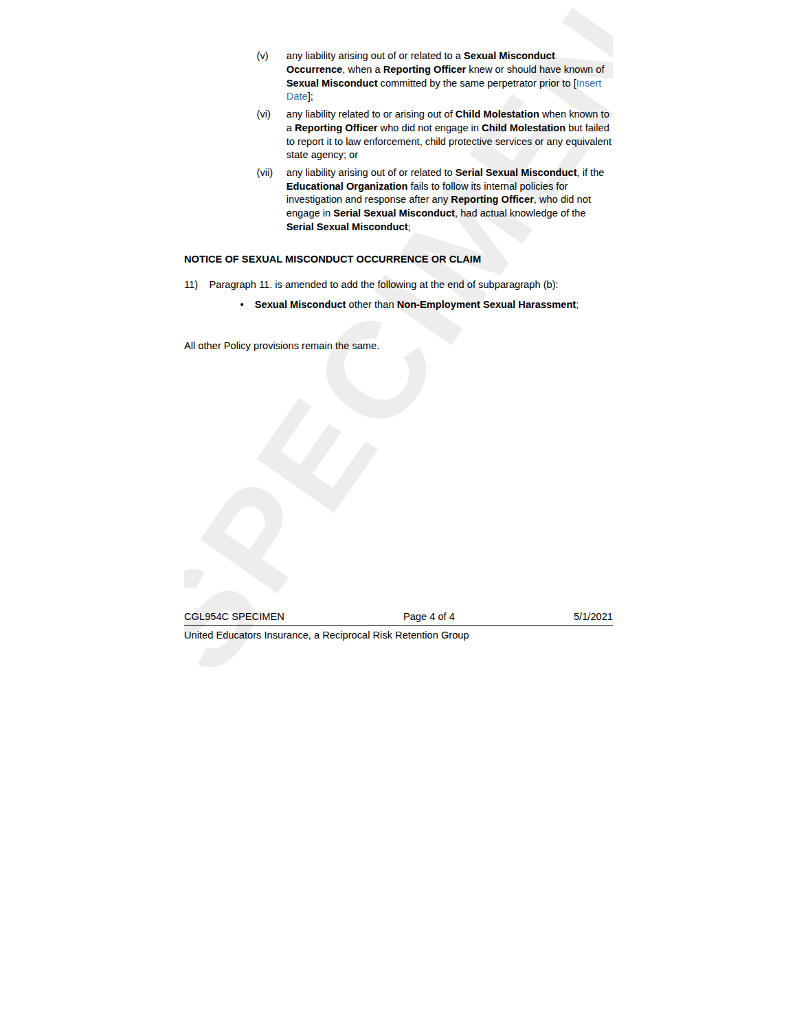SPECIMEN
(v) any liability arising out of or related to a Sexual Misconduct Occurrence, when a Reporting Officer knew or should have known of Sexual Misconduct committed by the same perpetrator prior to [Insert Date];
(vi) any liability related to or arising out of Child Molestation when known to a Reporting Officer who did not engage in Child Molestation but failed to report it to law enforcement, child protective services or any equivalent state agency; or
(vii) any liability arising out of or related to Serial Sexual Misconduct, if the Educational Organization fails to follow its internal policies for investigation and response after any Reporting Officer, who did not engage in Serial Sexual Misconduct, had actual knowledge of the Serial Sexual Misconduct;
NOTICE OF SEXUAL MISCONDUCT OCCURRENCE OR CLAIM
11) Paragraph 11. is amended to add the following at the end of subparagraph (b):
Sexual Misconduct other than Non-Employment Sexual Harassment;
All other Policy provisions remain the same.
CGL954C SPECIMEN
Page 4 of 4
5/1/2021
United Educators Insurance, a Reciprocal Risk Retention Group